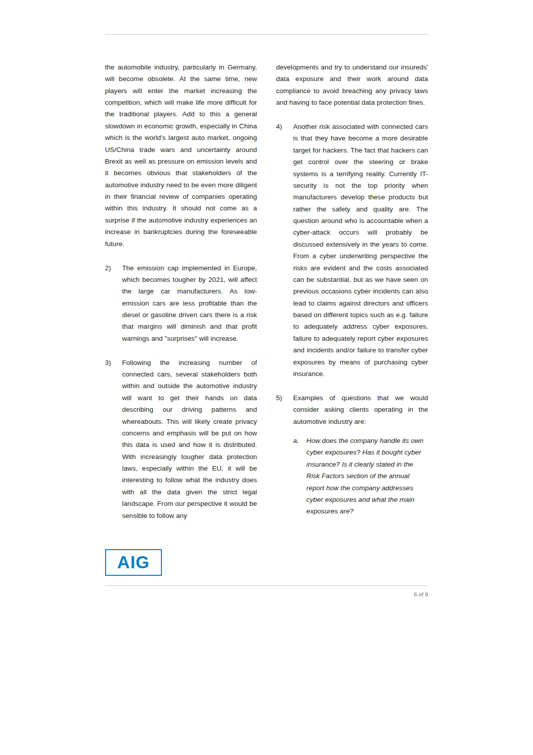the automobile industry, particularly in Germany, will become obsolete. At the same time, new players will enter the market increasing the competition, which will make life more difficult for the traditional players. Add to this a general slowdown in economic growth, especially in China which is the world's largest auto market, ongoing US/China trade wars and uncertainty around Brexit as well as pressure on emission levels and it becomes obvious that stakeholders of the automotive industry need to be even more diligent in their financial review of companies operating within this industry. It should not come as a surprise if the automotive industry experiences an increase in bankruptcies during the foreseeable future.
2) The emission cap implemented in Europe, which becomes tougher by 2021, will affect the large car manufacturers. As low-emission cars are less profitable than the diesel or gasoline driven cars there is a risk that margins will diminish and that profit warnings and "surprises" will increase.
3) Following the increasing number of connected cars, several stakeholders both within and outside the automotive industry will want to get their hands on data describing our driving patterns and whereabouts. This will likely create privacy concerns and emphasis will be put on how this data is used and how it is distributed. With increasingly tougher data protection laws, especially within the EU, it will be interesting to follow what the industry does with all the data given the strict legal landscape. From our perspective it would be sensible to follow any
developments and try to understand our insureds' data exposure and their work around data compliance to avoid breaching any privacy laws and having to face potential data protection fines.
4) Another risk associated with connected cars is that they have become a more desirable target for hackers. The fact that hackers can get control over the steering or brake systems is a terrifying reality. Currently IT-security is not the top priority when manufacturers develop these products but rather the safety and quality are. The question around who is accountable when a cyber-attack occurs will probably be discussed extensively in the years to come. From a cyber underwriting perspective the risks are evident and the costs associated can be substantial, but as we have seen on previous occasions cyber incidents can also lead to claims against directors and officers based on different topics such as e.g. failure to adequately address cyber exposures, failure to adequately report cyber exposures and incidents and/or failure to transfer cyber exposures by means of purchasing cyber insurance.
5) Examples of questions that we would consider asking clients operating in the automotive industry are:
a. How does the company handle its own cyber exposures? Has it bought cyber insurance? Is it clearly stated in the Risk Factors section of the annual report how the company addresses cyber exposures and what the main exposures are?
AIG
6 of 9